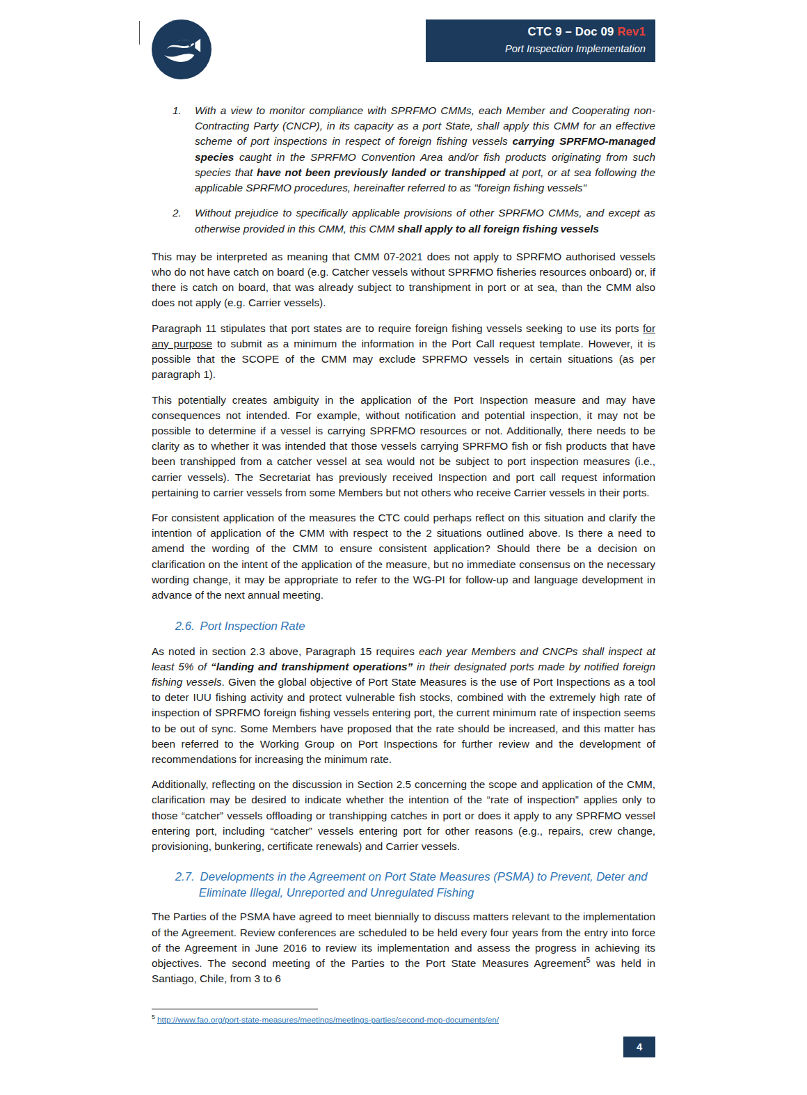CTC 9 – Doc 09 Rev1
Port Inspection Implementation
With a view to monitor compliance with SPRFMO CMMs, each Member and Cooperating non-Contracting Party (CNCP), in its capacity as a port State, shall apply this CMM for an effective scheme of port inspections in respect of foreign fishing vessels carrying SPRFMO-managed species caught in the SPRFMO Convention Area and/or fish products originating from such species that have not been previously landed or transhipped at port, or at sea following the applicable SPRFMO procedures, hereinafter referred to as "foreign fishing vessels"
Without prejudice to specifically applicable provisions of other SPRFMO CMMs, and except as otherwise provided in this CMM, this CMM shall apply to all foreign fishing vessels
This may be interpreted as meaning that CMM 07-2021 does not apply to SPRFMO authorised vessels who do not have catch on board (e.g. Catcher vessels without SPRFMO fisheries resources onboard) or, if there is catch on board, that was already subject to transhipment in port or at sea, than the CMM also does not apply (e.g. Carrier vessels).
Paragraph 11 stipulates that port states are to require foreign fishing vessels seeking to use its ports for any purpose to submit as a minimum the information in the Port Call request template. However, it is possible that the SCOPE of the CMM may exclude SPRFMO vessels in certain situations (as per paragraph 1).
This potentially creates ambiguity in the application of the Port Inspection measure and may have consequences not intended. For example, without notification and potential inspection, it may not be possible to determine if a vessel is carrying SPRFMO resources or not. Additionally, there needs to be clarity as to whether it was intended that those vessels carrying SPRFMO fish or fish products that have been transhipped from a catcher vessel at sea would not be subject to port inspection measures (i.e., carrier vessels). The Secretariat has previously received Inspection and port call request information pertaining to carrier vessels from some Members but not others who receive Carrier vessels in their ports.
For consistent application of the measures the CTC could perhaps reflect on this situation and clarify the intention of application of the CMM with respect to the 2 situations outlined above. Is there a need to amend the wording of the CMM to ensure consistent application? Should there be a decision on clarification on the intent of the application of the measure, but no immediate consensus on the necessary wording change, it may be appropriate to refer to the WG-PI for follow-up and language development in advance of the next annual meeting.
2.6. Port Inspection Rate
As noted in section 2.3 above, Paragraph 15 requires each year Members and CNCPs shall inspect at least 5% of “landing and transhipment operations” in their designated ports made by notified foreign fishing vessels. Given the global objective of Port State Measures is the use of Port Inspections as a tool to deter IUU fishing activity and protect vulnerable fish stocks, combined with the extremely high rate of inspection of SPRFMO foreign fishing vessels entering port, the current minimum rate of inspection seems to be out of sync. Some Members have proposed that the rate should be increased, and this matter has been referred to the Working Group on Port Inspections for further review and the development of recommendations for increasing the minimum rate.
Additionally, reflecting on the discussion in Section 2.5 concerning the scope and application of the CMM, clarification may be desired to indicate whether the intention of the “rate of inspection” applies only to those “catcher” vessels offloading or transhipping catches in port or does it apply to any SPRFMO vessel entering port, including “catcher” vessels entering port for other reasons (e.g., repairs, crew change, provisioning, bunkering, certificate renewals) and Carrier vessels.
2.7. Developments in the Agreement on Port State Measures (PSMA) to Prevent, Deter andEliminate Illegal, Unreported and Unregulated Fishing
The Parties of the PSMA have agreed to meet biennially to discuss matters relevant to the implementation of the Agreement. Review conferences are scheduled to be held every four years from the entry into force of the Agreement in June 2016 to review its implementation and assess the progress in achieving its objectives. The second meeting of the Parties to the Port State Measures Agreement5 was held in Santiago, Chile, from 3 to 6
5 http://www.fao.org/port-state-measures/meetings/meetings-parties/second-mop-documents/en/
4